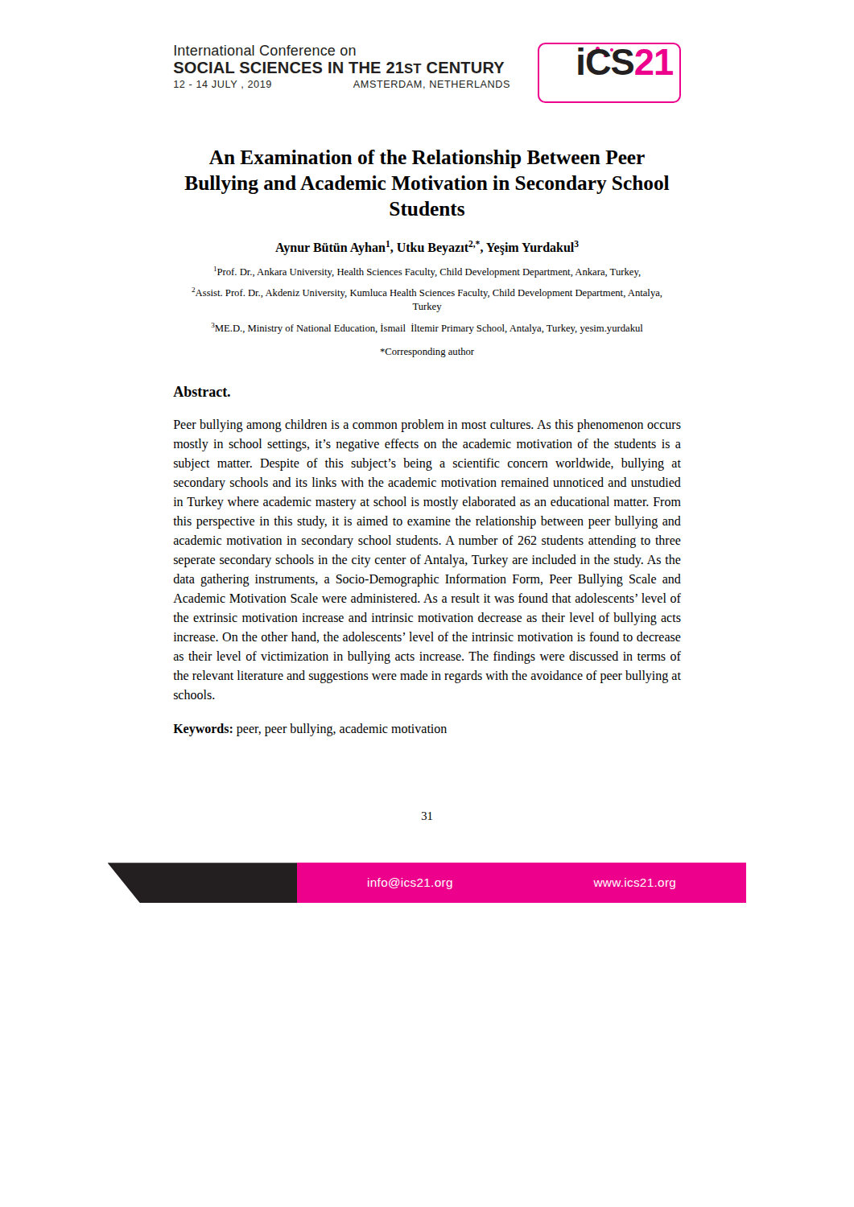International Conference on
SOCIAL SCIENCES IN THE 21ST CENTURY
12 - 14 JULY , 2019 AMSTERDAM, NETHERLANDS
iCS 21
An Examination of the Relationship Between Peer Bullying and Academic Motivation in Secondary School Students
Aynur Bütün Ayhan1, Utku Beyazıt2,*, Yeşim Yurdakul3
1Prof. Dr., Ankara University, Health Sciences Faculty, Child Development Department, Ankara, Turkey,
2Assist. Prof. Dr., Akdeniz University, Kumluca Health Sciences Faculty, Child Development Department, Antalya, Turkey
3ME.D., Ministry of National Education, İsmail İltemir Primary School, Antalya, Turkey, yesim.yurdakul
*Corresponding author
Abstract.
Peer bullying among children is a common problem in most cultures. As this phenomenon occurs mostly in school settings, it’s negative effects on the academic motivation of the students is a subject matter. Despite of this subject’s being a scientific concern worldwide, bullying at secondary schools and its links with the academic motivation remained unnoticed and unstudied in Turkey where academic mastery at school is mostly elaborated as an educational matter. From this perspective in this study, it is aimed to examine the relationship between peer bullying and academic motivation in secondary school students. A number of 262 students attending to three seperate secondary schools in the city center of Antalya, Turkey are included in the study. As the data gathering instruments, a Socio-Demographic Information Form, Peer Bullying Scale and Academic Motivation Scale were administered. As a result it was found that adolescents’ level of the extrinsic motivation increase and intrinsic motivation decrease as their level of bullying acts increase. On the other hand, the adolescents’ level of the intrinsic motivation is found to decrease as their level of victimization in bullying acts increase. The findings were discussed in terms of the relevant literature and suggestions were made in regards with the avoidance of peer bullying at schools.
Keywords: peer, peer bullying, academic motivation
31
info@ics21.org www.ics21.org